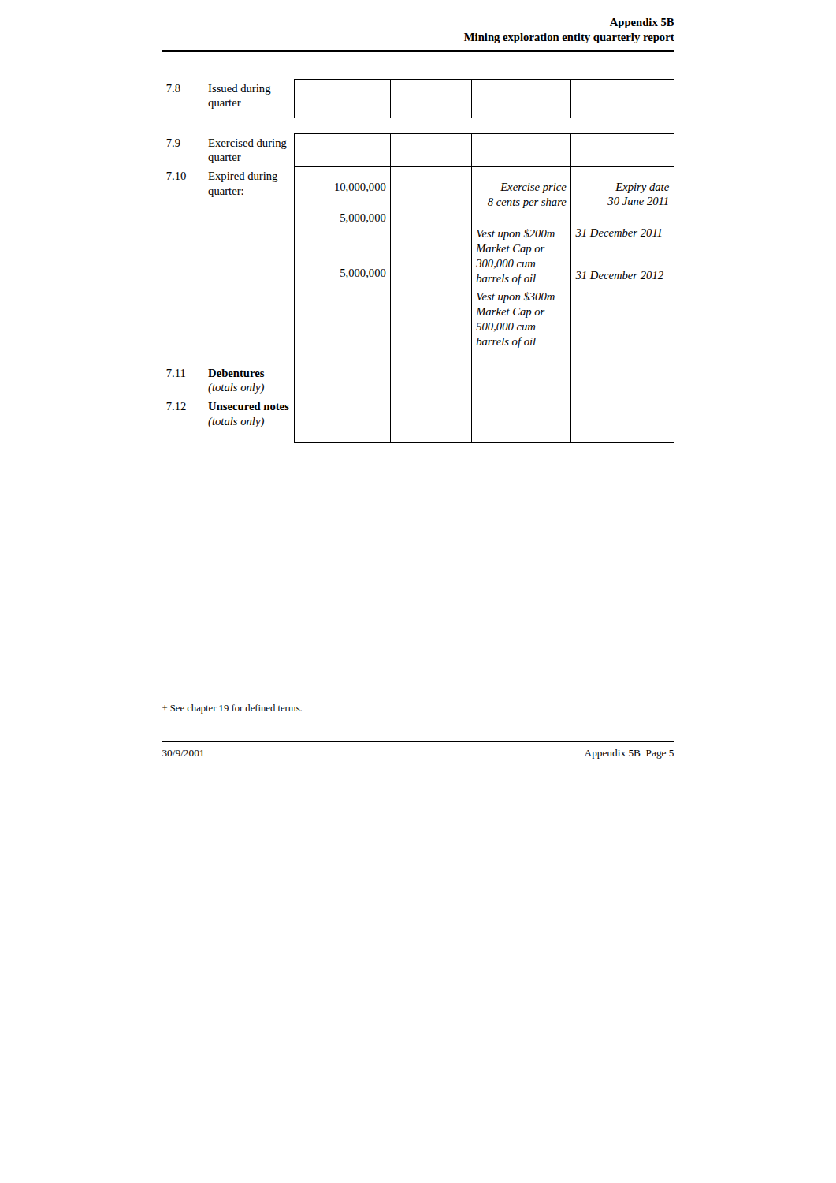Appendix 5B
Mining exploration entity quarterly report
| 7.8 | Issued during quarter | | | | |
| 7.9 | Exercised during quarter | | | | |
| 7.10 | Expired during quarter: | 10,000,000 5,000,000 5,000,000 | | Exercise price 8 cents per share Vest upon $200m Market Cap or 300,000 cum barrels of oil Vest upon $300m Market Cap or 500,000 cum barrels of oil | Expiry date 30 June 2011 31 December 2011 31 December 2012 |
| 7.11 | Debentures (totals only) | | | | |
| 7.12 | Unsecured notes (totals only) | | | | |
+ See chapter 19 for defined terms.
30/9/2001 Appendix 5B Page 5